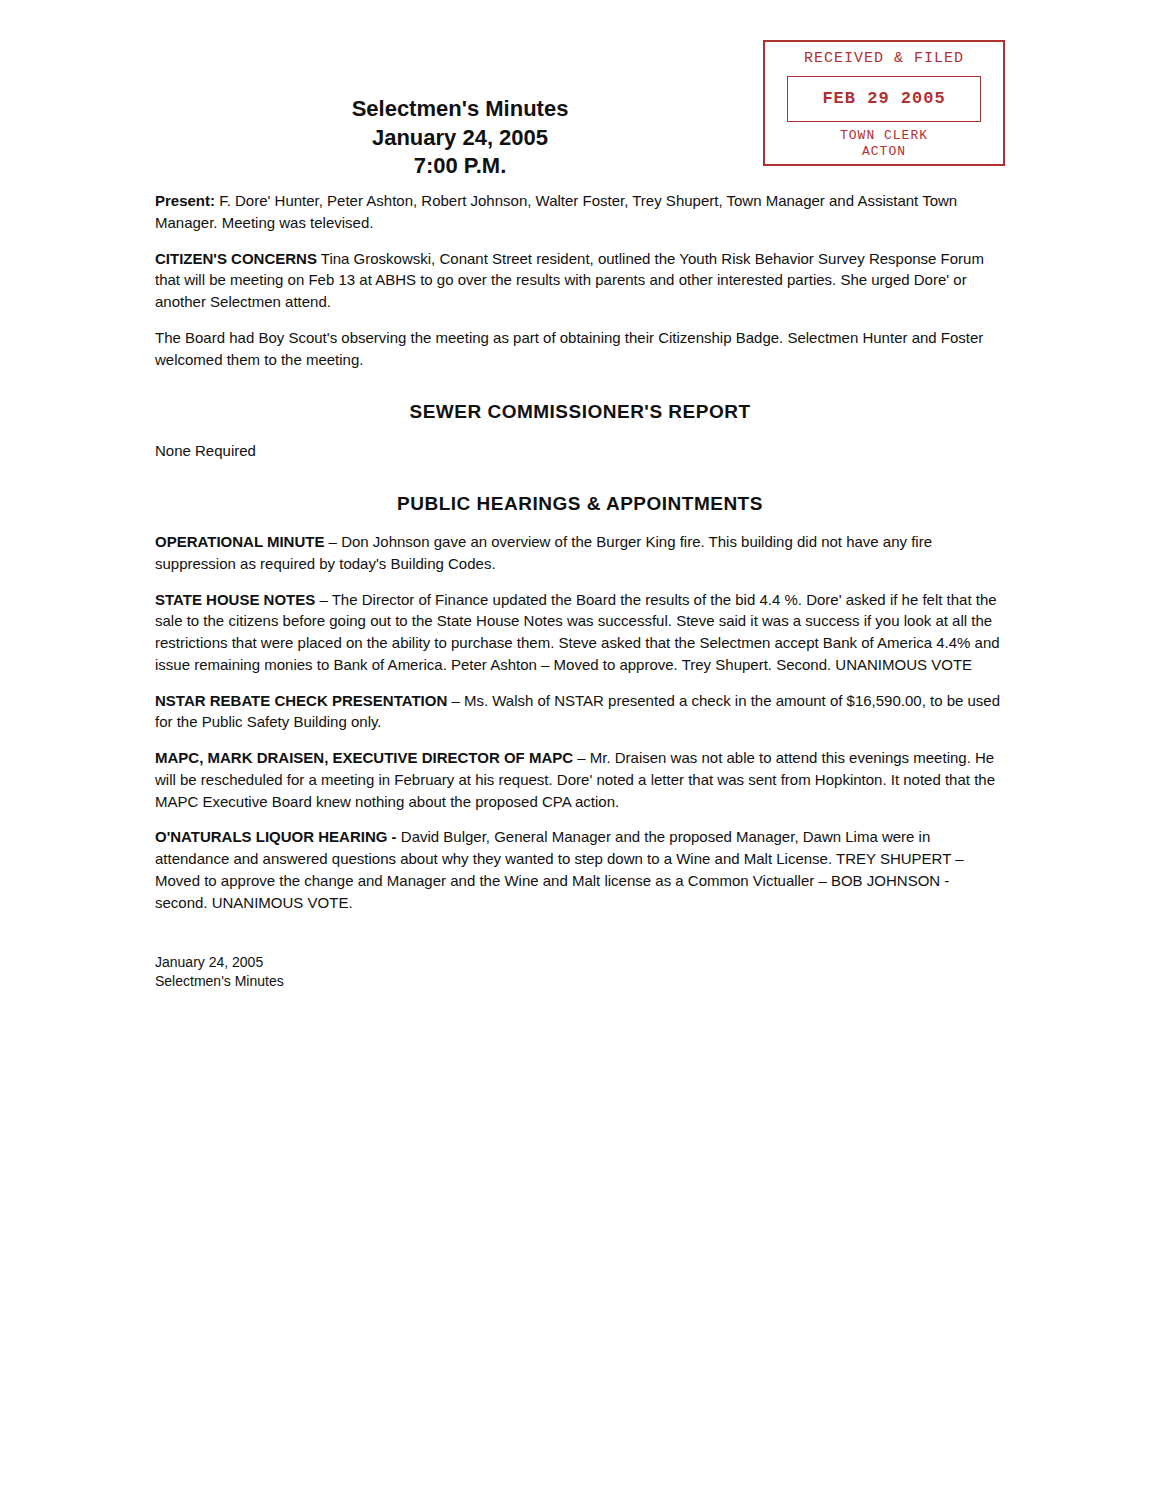RECEIVED & FILED
FEB 29 2005
TOWN CLERK
ACTON
Selectmen's Minutes
January 24, 2005
7:00 P.M.
Present: F. Dore' Hunter, Peter Ashton, Robert Johnson, Walter Foster, Trey Shupert, Town Manager and Assistant Town Manager. Meeting was televised.
CITIZEN'S CONCERNS Tina Groskowski, Conant Street resident, outlined the Youth Risk Behavior Survey Response Forum that will be meeting on Feb 13 at ABHS to go over the results with parents and other interested parties. She urged Dore' or another Selectmen attend.
The Board had Boy Scout's observing the meeting as part of obtaining their Citizenship Badge. Selectmen Hunter and Foster welcomed them to the meeting.
SEWER COMMISSIONER'S REPORT
None Required
PUBLIC HEARINGS & APPOINTMENTS
OPERATIONAL MINUTE – Don Johnson gave an overview of the Burger King fire. This building did not have any fire suppression as required by today's Building Codes.
STATE HOUSE NOTES – The Director of Finance updated the Board the results of the bid 4.4 %. Dore' asked if he felt that the sale to the citizens before going out to the State House Notes was successful. Steve said it was a success if you look at all the restrictions that were placed on the ability to purchase them. Steve asked that the Selectmen accept Bank of America 4.4% and issue remaining monies to Bank of America. Peter Ashton – Moved to approve. Trey Shupert. Second. UNANIMOUS VOTE
NSTAR REBATE CHECK PRESENTATION – Ms. Walsh of NSTAR presented a check in the amount of $16,590.00, to be used for the Public Safety Building only.
MAPC, MARK DRAISEN, EXECUTIVE DIRECTOR OF MAPC – Mr. Draisen was not able to attend this evenings meeting. He will be rescheduled for a meeting in February at his request. Dore' noted a letter that was sent from Hopkinton. It noted that the MAPC Executive Board knew nothing about the proposed CPA action.
O'NATURALS LIQUOR HEARING - David Bulger, General Manager and the proposed Manager, Dawn Lima were in attendance and answered questions about why they wanted to step down to a Wine and Malt License. TREY SHUPERT – Moved to approve the change and Manager and the Wine and Malt license as a Common Victualler – BOB JOHNSON - second. UNANIMOUS VOTE.
January 24, 2005
Selectmen's Minutes